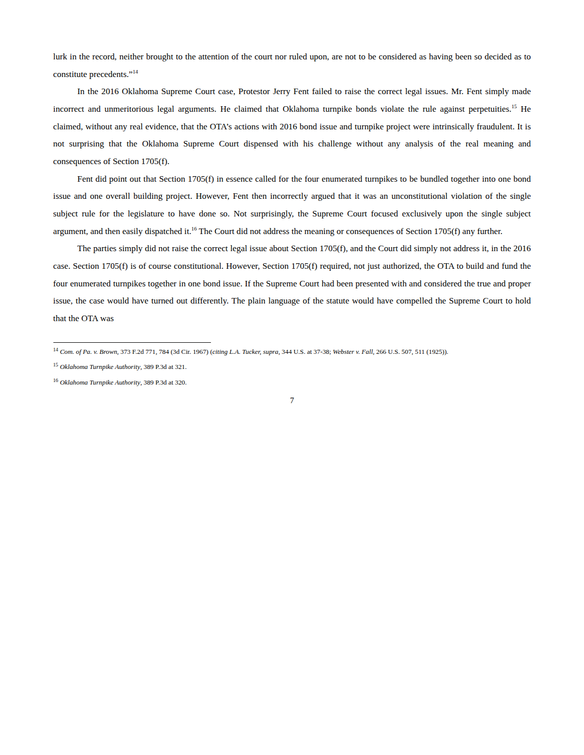lurk in the record, neither brought to the attention of the court nor ruled upon, are not to be considered as having been so decided as to constitute precedents.”14
In the 2016 Oklahoma Supreme Court case, Protestor Jerry Fent failed to raise the correct legal issues. Mr. Fent simply made incorrect and unmeritorious legal arguments. He claimed that Oklahoma turnpike bonds violate the rule against perpetuities.15 He claimed, without any real evidence, that the OTA’s actions with 2016 bond issue and turnpike project were intrinsically fraudulent. It is not surprising that the Oklahoma Supreme Court dispensed with his challenge without any analysis of the real meaning and consequences of Section 1705(f).
Fent did point out that Section 1705(f) in essence called for the four enumerated turnpikes to be bundled together into one bond issue and one overall building project. However, Fent then incorrectly argued that it was an unconstitutional violation of the single subject rule for the legislature to have done so. Not surprisingly, the Supreme Court focused exclusively upon the single subject argument, and then easily dispatched it.16 The Court did not address the meaning or consequences of Section 1705(f) any further.
The parties simply did not raise the correct legal issue about Section 1705(f), and the Court did simply not address it, in the 2016 case. Section 1705(f) is of course constitutional. However, Section 1705(f) required, not just authorized, the OTA to build and fund the four enumerated turnpikes together in one bond issue. If the Supreme Court had been presented with and considered the true and proper issue, the case would have turned out differently. The plain language of the statute would have compelled the Supreme Court to hold that the OTA was
14 Com. of Pa. v. Brown, 373 F.2d 771, 784 (3d Cir. 1967) (citing L.A. Tucker, supra, 344 U.S. at 37-38; Webster v. Fall, 266 U.S. 507, 511 (1925)).
15 Oklahoma Turnpike Authority, 389 P.3d at 321.
16 Oklahoma Turnpike Authority, 389 P.3d at 320.
7